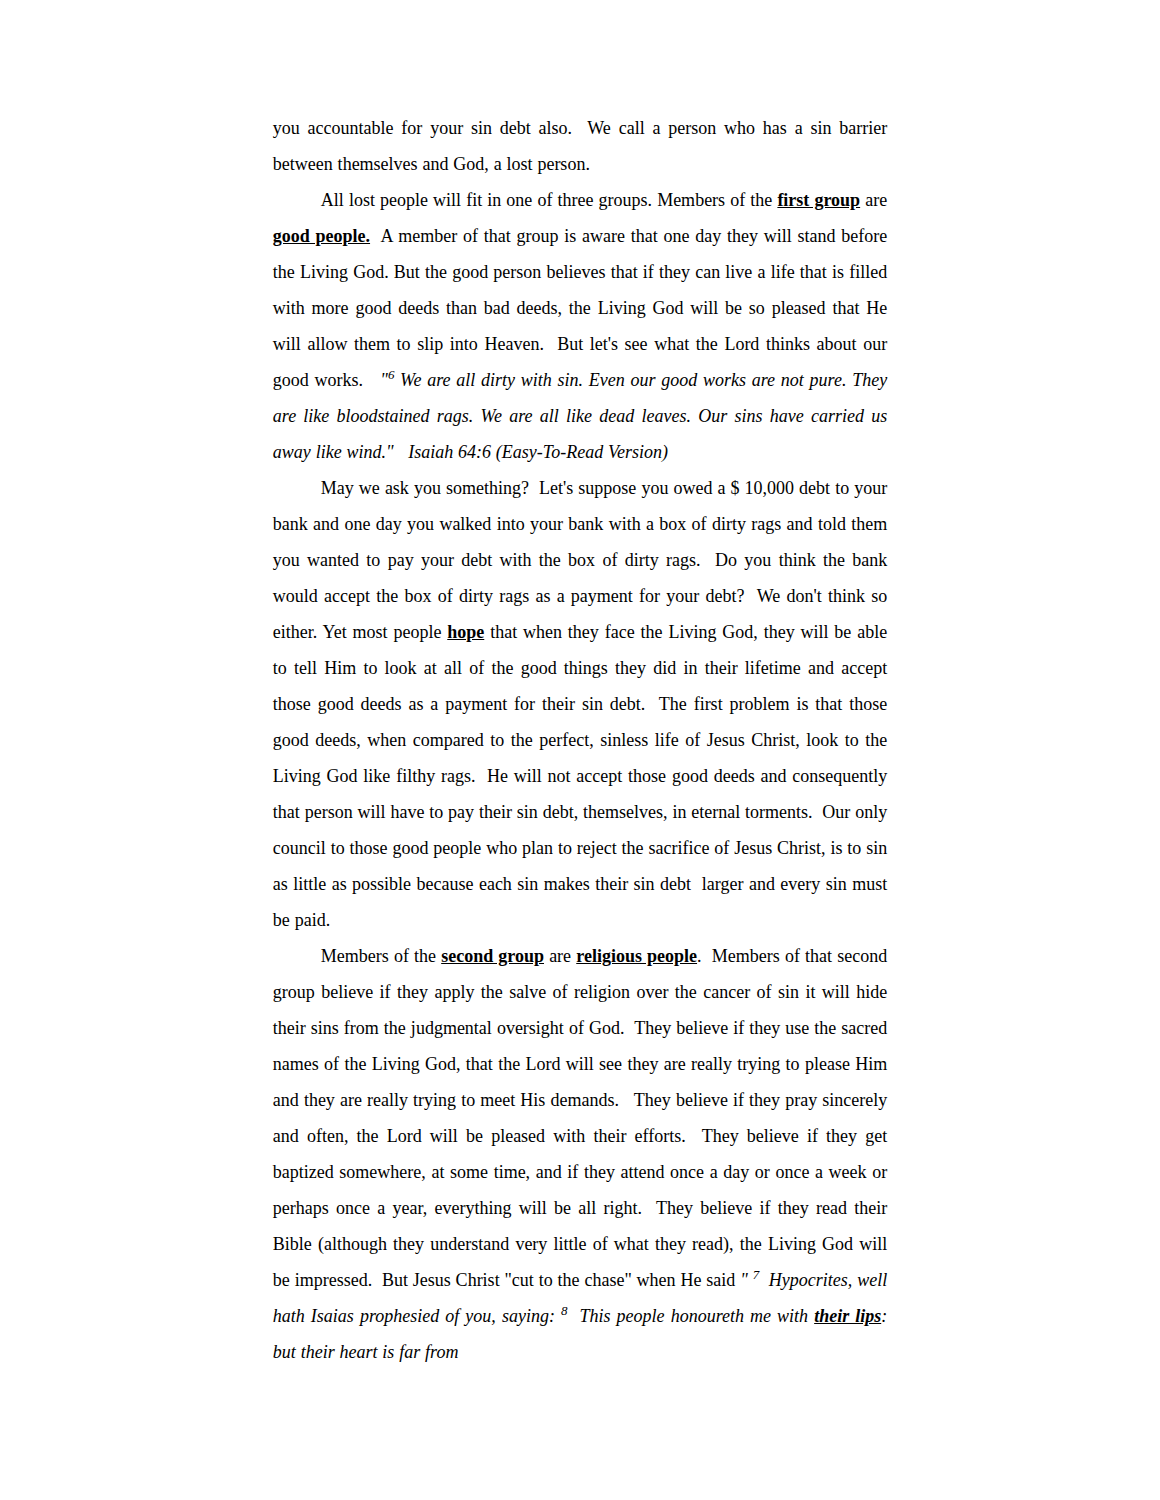you accountable for your sin debt also. We call a person who has a sin barrier between themselves and God, a lost person.
All lost people will fit in one of three groups. Members of the first group are good people. A member of that group is aware that one day they will stand before the Living God. But the good person believes that if they can live a life that is filled with more good deeds than bad deeds, the Living God will be so pleased that He will allow them to slip into Heaven. But let's see what the Lord thinks about our good works. "6 We are all dirty with sin. Even our good works are not pure. They are like bloodstained rags. We are all like dead leaves. Our sins have carried us away like wind." Isaiah 64:6 (Easy-To-Read Version)
May we ask you something? Let's suppose you owed a $ 10,000 debt to your bank and one day you walked into your bank with a box of dirty rags and told them you wanted to pay your debt with the box of dirty rags. Do you think the bank would accept the box of dirty rags as a payment for your debt? We don't think so either. Yet most people hope that when they face the Living God, they will be able to tell Him to look at all of the good things they did in their lifetime and accept those good deeds as a payment for their sin debt. The first problem is that those good deeds, when compared to the perfect, sinless life of Jesus Christ, look to the Living God like filthy rags. He will not accept those good deeds and consequently that person will have to pay their sin debt, themselves, in eternal torments. Our only council to those good people who plan to reject the sacrifice of Jesus Christ, is to sin as little as possible because each sin makes their sin debt larger and every sin must be paid.
Members of the second group are religious people. Members of that second group believe if they apply the salve of religion over the cancer of sin it will hide their sins from the judgmental oversight of God. They believe if they use the sacred names of the Living God, that the Lord will see they are really trying to please Him and they are really trying to meet His demands. They believe if they pray sincerely and often, the Lord will be pleased with their efforts. They believe if they get baptized somewhere, at some time, and if they attend once a day or once a week or perhaps once a year, everything will be all right. They believe if they read their Bible (although they understand very little of what they read), the Living God will be impressed. But Jesus Christ "cut to the chase" when He said " 7 Hypocrites, well hath Isaias prophesied of you, saying: 8 This people honoureth me with their lips: but their heart is far from